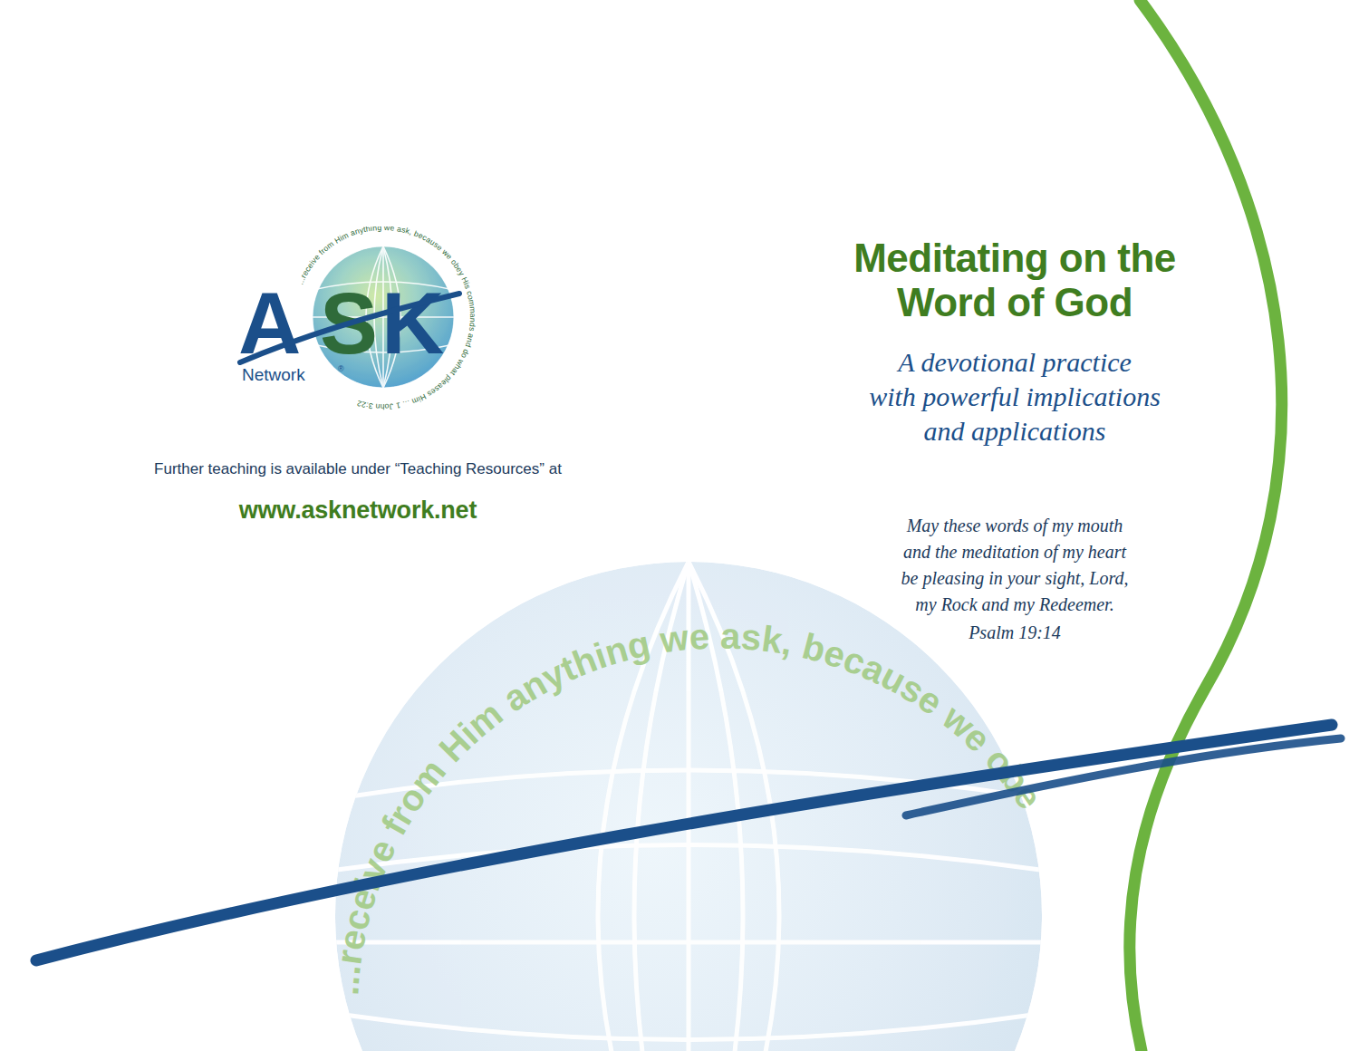...receive from Him anything we ask, because we obey His comma
...receive from Him anything we ask, because we obey His commands and do what pleases Him ... 1 John 3:22 A S K Network ®
Further teaching is available under “Teaching Resources” at
www.asknetwork.net
Meditating on the
Word of God
A devotional practice
with powerful implications
and applications
May these words of my mouth
and the meditation of my heart
be pleasing in your sight, Lord,
my Rock and my Redeemer. Psalm 19:14